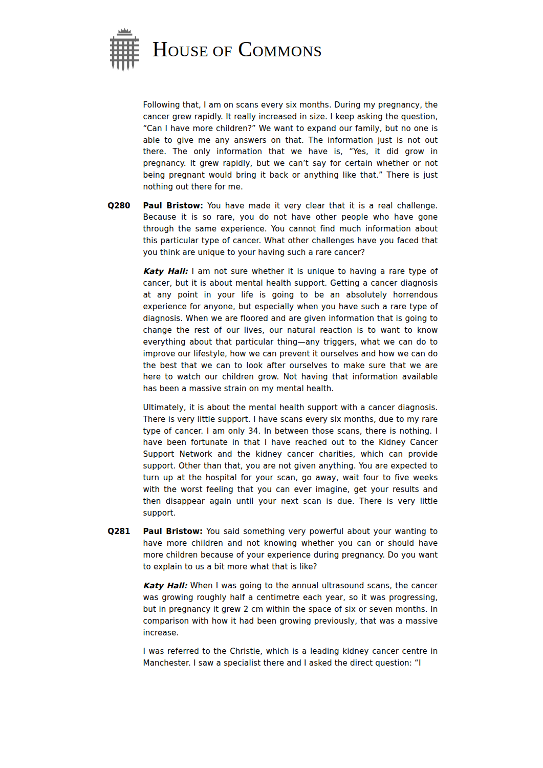HOUSE OF COMMONS
Following that, I am on scans every six months. During my pregnancy, the cancer grew rapidly. It really increased in size. I keep asking the question, “Can I have more children?” We want to expand our family, but no one is able to give me any answers on that. The information just is not out there. The only information that we have is, “Yes, it did grow in pregnancy. It grew rapidly, but we can’t say for certain whether or not being pregnant would bring it back or anything like that.” There is just nothing out there for me.
Q280
Paul Bristow: You have made it very clear that it is a real challenge. Because it is so rare, you do not have other people who have gone through the same experience. You cannot find much information about this particular type of cancer. What other challenges have you faced that you think are unique to your having such a rare cancer?
Katy Hall: I am not sure whether it is unique to having a rare type of cancer, but it is about mental health support. Getting a cancer diagnosis at any point in your life is going to be an absolutely horrendous experience for anyone, but especially when you have such a rare type of diagnosis. When we are floored and are given information that is going to change the rest of our lives, our natural reaction is to want to know everything about that particular thing—any triggers, what we can do to improve our lifestyle, how we can prevent it ourselves and how we can do the best that we can to look after ourselves to make sure that we are here to watch our children grow. Not having that information available has been a massive strain on my mental health.
Ultimately, it is about the mental health support with a cancer diagnosis. There is very little support. I have scans every six months, due to my rare type of cancer. I am only 34. In between those scans, there is nothing. I have been fortunate in that I have reached out to the Kidney Cancer Support Network and the kidney cancer charities, which can provide support. Other than that, you are not given anything. You are expected to turn up at the hospital for your scan, go away, wait four to five weeks with the worst feeling that you can ever imagine, get your results and then disappear again until your next scan is due. There is very little support.
Q281
Paul Bristow: You said something very powerful about your wanting to have more children and not knowing whether you can or should have more children because of your experience during pregnancy. Do you want to explain to us a bit more what that is like?
Katy Hall: When I was going to the annual ultrasound scans, the cancer was growing roughly half a centimetre each year, so it was progressing, but in pregnancy it grew 2 cm within the space of six or seven months. In comparison with how it had been growing previously, that was a massive increase.
I was referred to the Christie, which is a leading kidney cancer centre in Manchester. I saw a specialist there and I asked the direct question: “I